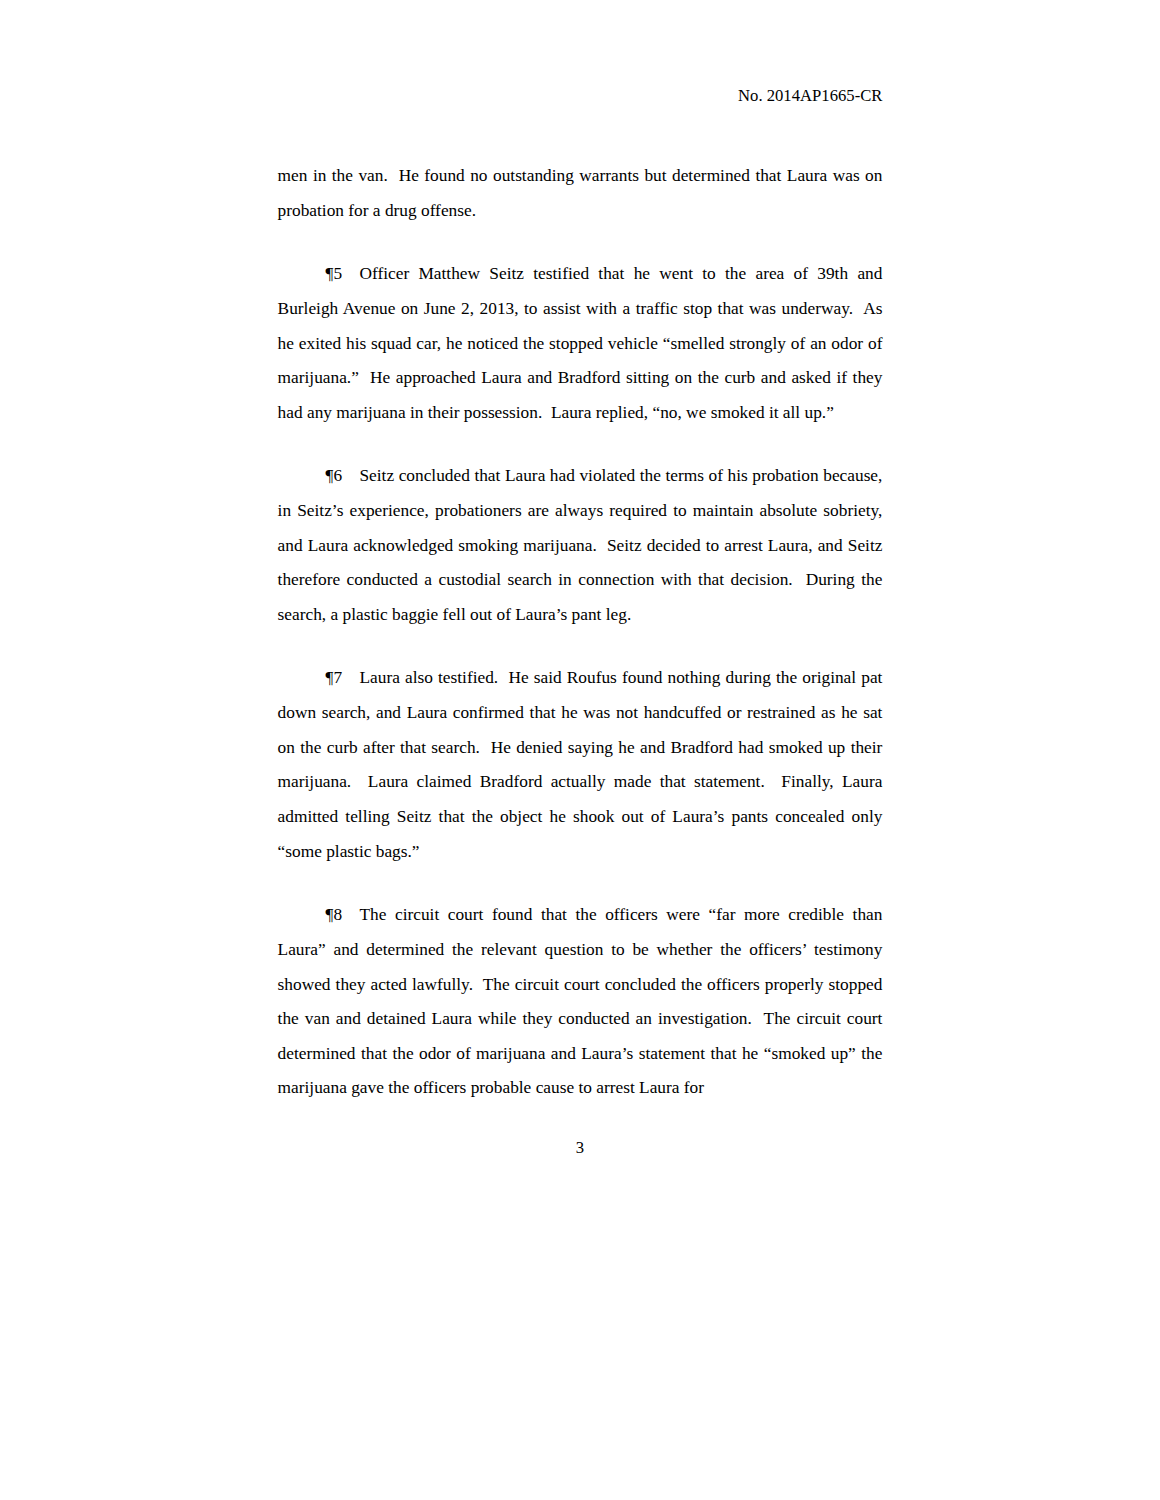No. 2014AP1665-CR
men in the van. He found no outstanding warrants but determined that Laura was on probation for a drug offense.
¶5 Officer Matthew Seitz testified that he went to the area of 39th and Burleigh Avenue on June 2, 2013, to assist with a traffic stop that was underway. As he exited his squad car, he noticed the stopped vehicle “smelled strongly of an odor of marijuana.” He approached Laura and Bradford sitting on the curb and asked if they had any marijuana in their possession. Laura replied, “no, we smoked it all up.”
¶6 Seitz concluded that Laura had violated the terms of his probation because, in Seitz’s experience, probationers are always required to maintain absolute sobriety, and Laura acknowledged smoking marijuana. Seitz decided to arrest Laura, and Seitz therefore conducted a custodial search in connection with that decision. During the search, a plastic baggie fell out of Laura’s pant leg.
¶7 Laura also testified. He said Roufus found nothing during the original pat down search, and Laura confirmed that he was not handcuffed or restrained as he sat on the curb after that search. He denied saying he and Bradford had smoked up their marijuana. Laura claimed Bradford actually made that statement. Finally, Laura admitted telling Seitz that the object he shook out of Laura’s pants concealed only “some plastic bags.”
¶8 The circuit court found that the officers were “far more credible than Laura” and determined the relevant question to be whether the officers’ testimony showed they acted lawfully. The circuit court concluded the officers properly stopped the van and detained Laura while they conducted an investigation. The circuit court determined that the odor of marijuana and Laura’s statement that he “smoked up” the marijuana gave the officers probable cause to arrest Laura for
3